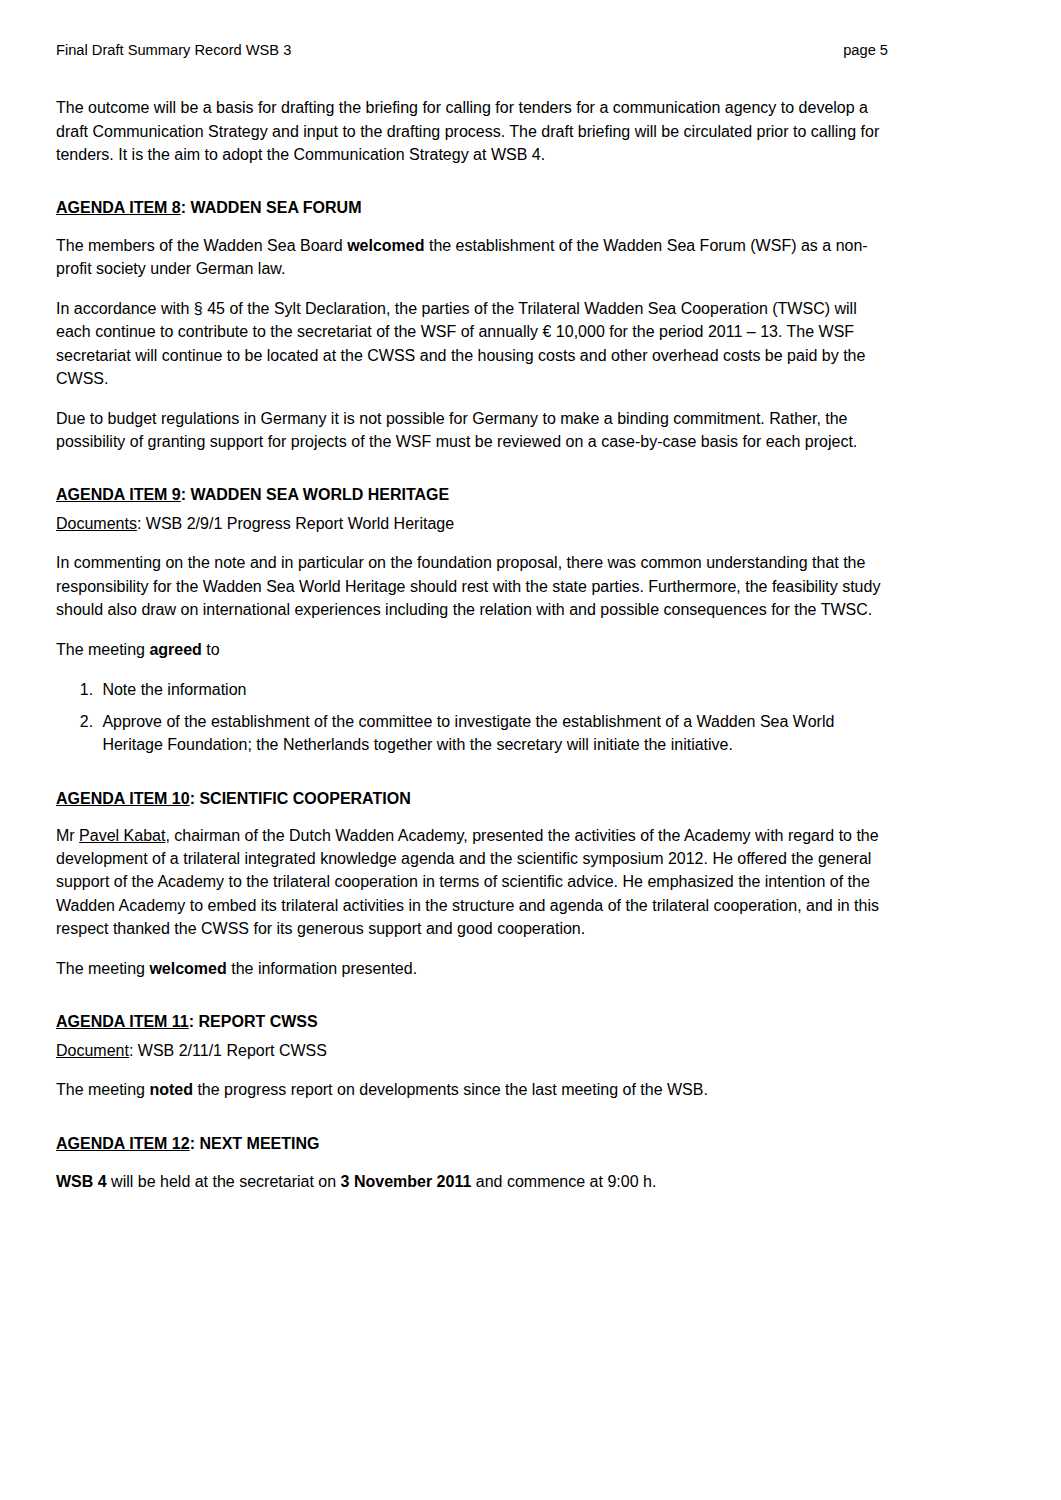Final Draft Summary Record WSB 3 page 5
The outcome will be a basis for drafting the briefing for calling for tenders for a communication agency to develop a draft Communication Strategy and input to the drafting process. The draft briefing will be circulated prior to calling for tenders. It is the aim to adopt the Communication Strategy at WSB 4.
AGENDA ITEM 8: WADDEN SEA FORUM
The members of the Wadden Sea Board welcomed the establishment of the Wadden Sea Forum (WSF) as a non-profit society under German law.
In accordance with § 45 of the Sylt Declaration, the parties of the Trilateral Wadden Sea Cooperation (TWSC) will each continue to contribute to the secretariat of the WSF of annually € 10,000 for the period 2011 – 13. The WSF secretariat will continue to be located at the CWSS and the housing costs and other overhead costs be paid by the CWSS.
Due to budget regulations in Germany it is not possible for Germany to make a binding commitment. Rather, the possibility of granting support for projects of the WSF must be reviewed on a case-by-case basis for each project.
AGENDA ITEM 9: WADDEN SEA WORLD HERITAGE
Documents: WSB 2/9/1 Progress Report World Heritage
In commenting on the note and in particular on the foundation proposal, there was common understanding that the responsibility for the Wadden Sea World Heritage should rest with the state parties. Furthermore, the feasibility study should also draw on international experiences including the relation with and possible consequences for the TWSC.
The meeting agreed to
Note the information
Approve of the establishment of the committee to investigate the establishment of a Wadden Sea World Heritage Foundation; the Netherlands together with the secretary will initiate the initiative.
AGENDA ITEM 10: SCIENTIFIC COOPERATION
Mr Pavel Kabat, chairman of the Dutch Wadden Academy, presented the activities of the Academy with regard to the development of a trilateral integrated knowledge agenda and the scientific symposium 2012. He offered the general support of the Academy to the trilateral cooperation in terms of scientific advice. He emphasized the intention of the Wadden Academy to embed its trilateral activities in the structure and agenda of the trilateral cooperation, and in this respect thanked the CWSS for its generous support and good cooperation.
The meeting welcomed the information presented.
AGENDA ITEM 11: REPORT CWSS
Document: WSB 2/11/1 Report CWSS
The meeting noted the progress report on developments since the last meeting of the WSB.
AGENDA ITEM 12: NEXT MEETING
WSB 4 will be held at the secretariat on 3 November 2011 and commence at 9:00 h.